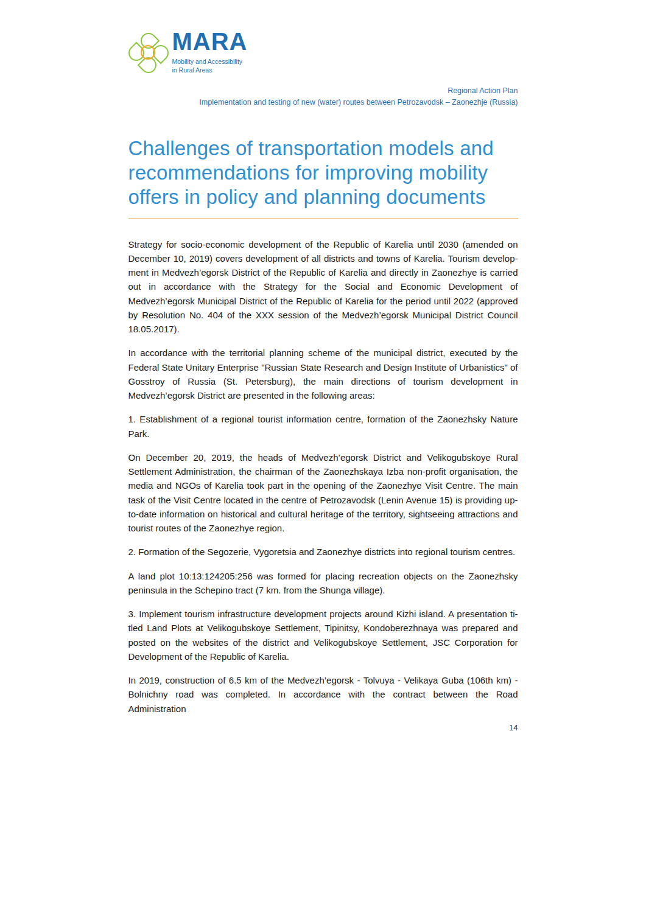MARA
Mobility and Accessibility
in Rural Areas
Regional Action Plan
Implementation and testing of new (water) routes between Petrozavodsk – Zaonezhje (Russia)
Challenges of transportation models and recommendations for improving mobility offers in policy and planning documents
Strategy for socio-economic development of the Republic of Karelia until 2030 (amended on December 10, 2019) covers development of all districts and towns of Karelia. Tourism development in Medvezh’egorsk District of the Republic of Karelia and directly in Zaonezhye is carried out in accordance with the Strategy for the Social and Economic Development of Medvezh’egorsk Municipal District of the Republic of Karelia for the period until 2022 (approved by Resolution No. 404 of the XXX session of the Medvezh’egorsk Municipal District Council 18.05.2017).
In accordance with the territorial planning scheme of the municipal district, executed by the Federal State Unitary Enterprise "Russian State Research and Design Institute of Urbanistics" of Gosstroy of Russia (St. Petersburg), the main directions of tourism development in Medvezh’egorsk District are presented in the following areas:
1. Establishment of a regional tourist information centre, formation of the Zaonezhsky Nature Park.
On December 20, 2019, the heads of Medvezh’egorsk District and Velikogubskoye Rural Settlement Administration, the chairman of the Zaonezhskaya Izba non-profit organisation, the media and NGOs of Karelia took part in the opening of the Zaonezhye Visit Centre. The main task of the Visit Centre located in the centre of Petrozavodsk (Lenin Avenue 15) is providing up-to-date information on historical and cultural heritage of the territory, sightseeing attractions and tourist routes of the Zaonezhye region.
2. Formation of the Segozerie, Vygoretsia and Zaonezhye districts into regional tourism centres.
A land plot 10:13:124205:256 was formed for placing recreation objects on the Zaonezhsky peninsula in the Schepino tract (7 km. from the Shunga village).
3. Implement tourism infrastructure development projects around Kizhi island. A presentation titled Land Plots at Velikogubskoye Settlement, Tipinitsy, Kondoberezhnaya was prepared and posted on the websites of the district and Velikogubskoye Settlement, JSC Corporation for Development of the Republic of Karelia.
In 2019, construction of 6.5 km of the Medvezh’egorsk - Tolvuya - Velikaya Guba (106th km) - Bolnichny road was completed. In accordance with the contract between the Road Administration
14